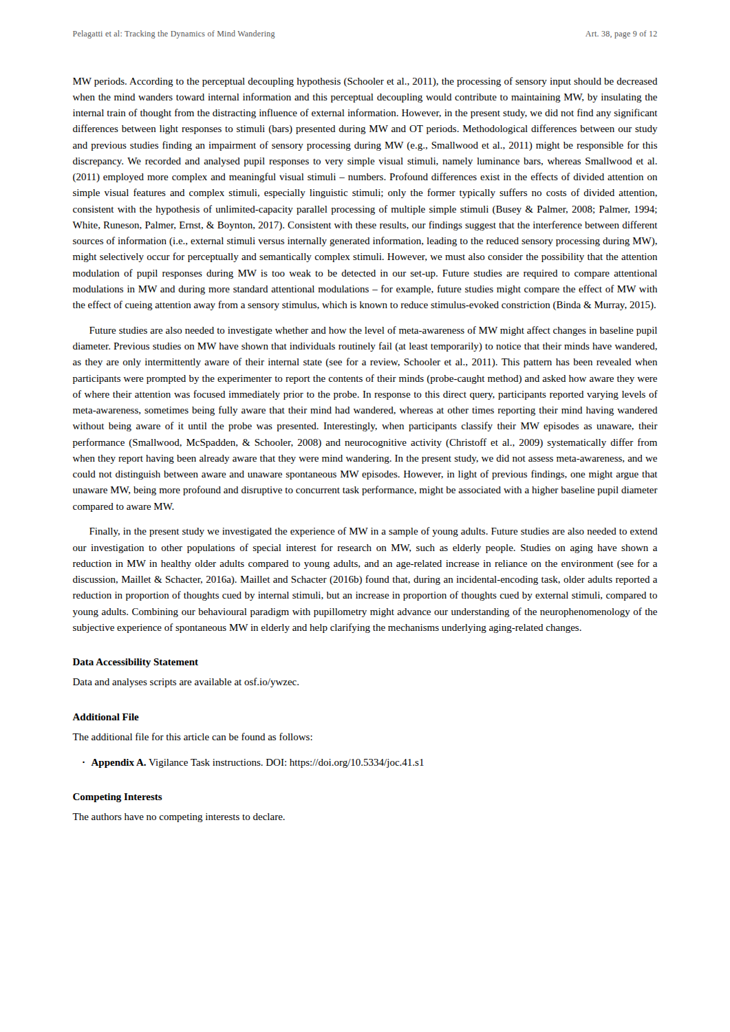Pelagatti et al: Tracking the Dynamics of Mind Wandering Art. 38, page 9 of 12
MW periods. According to the perceptual decoupling hypothesis (Schooler et al., 2011), the processing of sensory input should be decreased when the mind wanders toward internal information and this perceptual decoupling would contribute to maintaining MW, by insulating the internal train of thought from the distracting influence of external information. However, in the present study, we did not find any significant differences between light responses to stimuli (bars) presented during MW and OT periods. Methodological differences between our study and previous studies finding an impairment of sensory processing during MW (e.g., Smallwood et al., 2011) might be responsible for this discrepancy. We recorded and analysed pupil responses to very simple visual stimuli, namely luminance bars, whereas Smallwood et al. (2011) employed more complex and meaningful visual stimuli – numbers. Profound differences exist in the effects of divided attention on simple visual features and complex stimuli, especially linguistic stimuli; only the former typically suffers no costs of divided attention, consistent with the hypothesis of unlimited-capacity parallel processing of multiple simple stimuli (Busey & Palmer, 2008; Palmer, 1994; White, Runeson, Palmer, Ernst, & Boynton, 2017). Consistent with these results, our findings suggest that the interference between different sources of information (i.e., external stimuli versus internally generated information, leading to the reduced sensory processing during MW), might selectively occur for perceptually and semantically complex stimuli. However, we must also consider the possibility that the attention modulation of pupil responses during MW is too weak to be detected in our set-up. Future studies are required to compare attentional modulations in MW and during more standard attentional modulations – for example, future studies might compare the effect of MW with the effect of cueing attention away from a sensory stimulus, which is known to reduce stimulus-evoked constriction (Binda & Murray, 2015).
Future studies are also needed to investigate whether and how the level of meta-awareness of MW might affect changes in baseline pupil diameter. Previous studies on MW have shown that individuals routinely fail (at least temporarily) to notice that their minds have wandered, as they are only intermittently aware of their internal state (see for a review, Schooler et al., 2011). This pattern has been revealed when participants were prompted by the experimenter to report the contents of their minds (probe-caught method) and asked how aware they were of where their attention was focused immediately prior to the probe. In response to this direct query, participants reported varying levels of meta-awareness, sometimes being fully aware that their mind had wandered, whereas at other times reporting their mind having wandered without being aware of it until the probe was presented. Interestingly, when participants classify their MW episodes as unaware, their performance (Smallwood, McSpadden, & Schooler, 2008) and neurocognitive activity (Christoff et al., 2009) systematically differ from when they report having been already aware that they were mind wandering. In the present study, we did not assess meta-awareness, and we could not distinguish between aware and unaware spontaneous MW episodes. However, in light of previous findings, one might argue that unaware MW, being more profound and disruptive to concurrent task performance, might be associated with a higher baseline pupil diameter compared to aware MW.
Finally, in the present study we investigated the experience of MW in a sample of young adults. Future studies are also needed to extend our investigation to other populations of special interest for research on MW, such as elderly people. Studies on aging have shown a reduction in MW in healthy older adults compared to young adults, and an age-related increase in reliance on the environment (see for a discussion, Maillet & Schacter, 2016a). Maillet and Schacter (2016b) found that, during an incidental-encoding task, older adults reported a reduction in proportion of thoughts cued by internal stimuli, but an increase in proportion of thoughts cued by external stimuli, compared to young adults. Combining our behavioural paradigm with pupillometry might advance our understanding of the neurophenomenology of the subjective experience of spontaneous MW in elderly and help clarifying the mechanisms underlying aging-related changes.
Data Accessibility Statement
Data and analyses scripts are available at osf.io/ywzec.
Additional File
The additional file for this article can be found as follows:
Appendix A. Vigilance Task instructions. DOI: https://doi.org/10.5334/joc.41.s1
Competing Interests
The authors have no competing interests to declare.